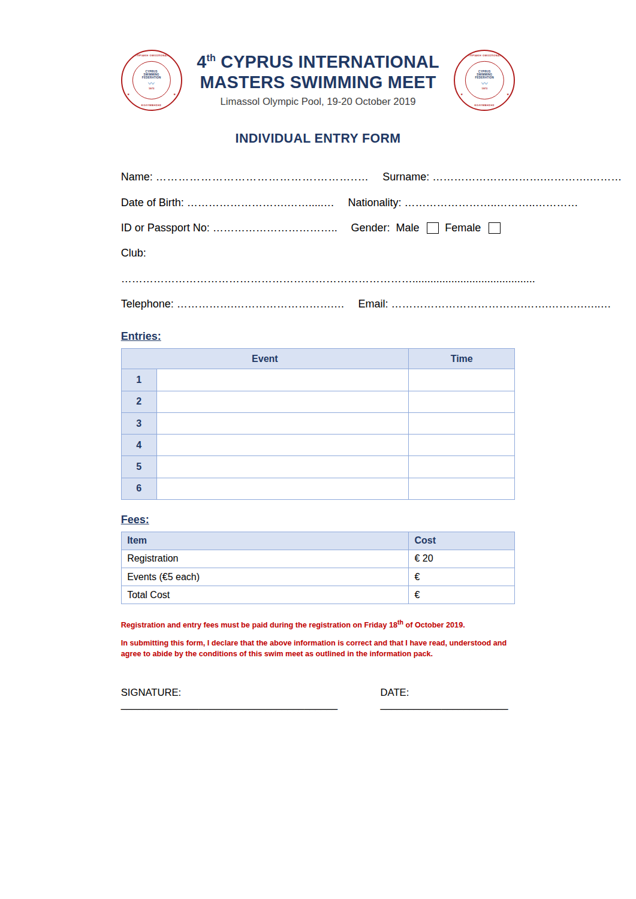ΚΥΠΡΙΑΚΗ ΟΜΟΣΠΟΝΔΙΑ ΚΟΛΥΜΒΗΣΗΣ
★ ★
CYPRUS
SWIMMING
FEDERATION
〰
1973
4th CYPRUS INTERNATIONAL
MASTERS SWIMMING MEET
Limassol Olympic Pool, 19-20 October 2019
ΚΥΠΡΙΑΚΗ ΟΜΟΣΠΟΝΔΙΑ ΚΟΛΥΜΒΗΣΗΣ
★ ★
CYPRUS
SWIMMING
FEDERATION
〰
1973
INDIVIDUAL ENTRY FORM
Name: …………………………………….………..…
Surname: ………………………….………….………
Date of Birth: ……………………….…….....…
Nationality: ……………………..………..…………
ID or Passport No: ……………………………..
Gender: Male Female
Club: ……………………………………………………………………….........................................
Telephone: …………….……………………….…
Email: ……………………………….…….……….…..…
Entries:
| Event | Time |
| --- | --- |
| 1 | | |
| 2 | | |
| 3 | | |
| 4 | | |
| 5 | | |
| 6 | | |
Fees:
| Item | Cost |
| --- | --- |
| Registration | € 20 |
| Events (€5 each) | € |
| Total Cost | € |
Registration and entry fees must be paid during the registration on Friday 18th of October 2019.
In submitting this form, I declare that the above information is correct and that I have read, understood and agree to abide by the conditions of this swim meet as outlined in the information pack.
SIGNATURE: _______________________________________
DATE: _______________________